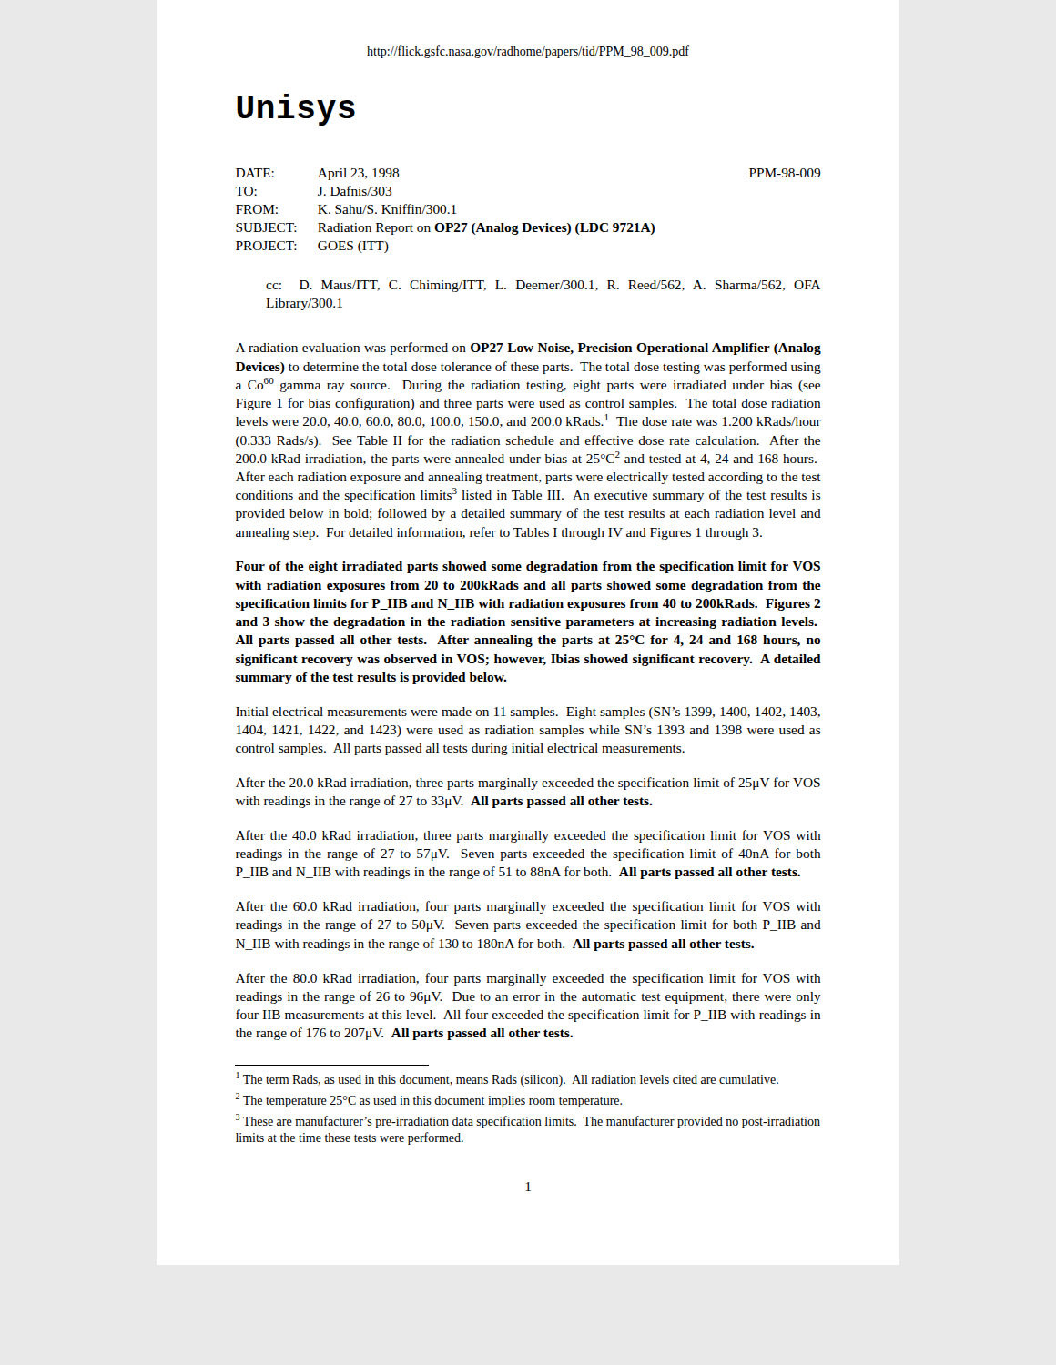http://flick.gsfc.nasa.gov/radhome/papers/tid/PPM_98_009.pdf
Unisys
| DATE: | April 23, 1998 | PPM-98-009 |
| TO: | J. Dafnis/303 |
| FROM: | K. Sahu/S. Kniffin/300.1 |
| SUBJECT: | Radiation Report on OP27 (Analog Devices) (LDC 9721A) |
| PROJECT: | GOES (ITT) |
cc: D. Maus/ITT, C. Chiming/ITT, L. Deemer/300.1, R. Reed/562, A. Sharma/562, OFA Library/300.1
A radiation evaluation was performed on OP27 Low Noise, Precision Operational Amplifier (Analog Devices) to determine the total dose tolerance of these parts. The total dose testing was performed using a Co60 gamma ray source. During the radiation testing, eight parts were irradiated under bias (see Figure 1 for bias configuration) and three parts were used as control samples. The total dose radiation levels were 20.0, 40.0, 60.0, 80.0, 100.0, 150.0, and 200.0 kRads.1 The dose rate was 1.200 kRads/hour (0.333 Rads/s). See Table II for the radiation schedule and effective dose rate calculation. After the 200.0 kRad irradiation, the parts were annealed under bias at 25°C2 and tested at 4, 24 and 168 hours. After each radiation exposure and annealing treatment, parts were electrically tested according to the test conditions and the specification limits3 listed in Table III. An executive summary of the test results is provided below in bold; followed by a detailed summary of the test results at each radiation level and annealing step. For detailed information, refer to Tables I through IV and Figures 1 through 3.
Four of the eight irradiated parts showed some degradation from the specification limit for VOS with radiation exposures from 20 to 200kRads and all parts showed some degradation from the specification limits for P_IIB and N_IIB with radiation exposures from 40 to 200kRads. Figures 2 and 3 show the degradation in the radiation sensitive parameters at increasing radiation levels. All parts passed all other tests. After annealing the parts at 25°C for 4, 24 and 168 hours, no significant recovery was observed in VOS; however, Ibias showed significant recovery. A detailed summary of the test results is provided below.
Initial electrical measurements were made on 11 samples. Eight samples (SN’s 1399, 1400, 1402, 1403, 1404, 1421, 1422, and 1423) were used as radiation samples while SN’s 1393 and 1398 were used as control samples. All parts passed all tests during initial electrical measurements.
After the 20.0 kRad irradiation, three parts marginally exceeded the specification limit of 25μ V for VOS with readings in the range of 27 to 33μ V. All parts passed all other tests.
After the 40.0 kRad irradiation, three parts marginally exceeded the specification limit for VOS with readings in the range of 27 to 57μ V. Seven parts exceeded the specification limit of 40nA for both P_IIB and N_IIB with readings in the range of 51 to 88nA for both. All parts passed all other tests.
After the 60.0 kRad irradiation, four parts marginally exceeded the specification limit for VOS with readings in the range of 27 to 50μ V. Seven parts exceeded the specification limit for both P_IIB and N_IIB with readings in the range of 130 to 180nA for both. All parts passed all other tests.
After the 80.0 kRad irradiation, four parts marginally exceeded the specification limit for VOS with readings in the range of 26 to 96μ V. Due to an error in the automatic test equipment, there were only four IIB measurements at this level. All four exceeded the specification limit for P_IIB with readings in the range of 176 to 207μ V. All parts passed all other tests.
1 The term Rads, as used in this document, means Rads (silicon). All radiation levels cited are cumulative.
2 The temperature 25°C as used in this document implies room temperature.
3 These are manufacturer’s pre-irradiation data specification limits. The manufacturer provided no post-irradiation limits at the time these tests were performed.
1